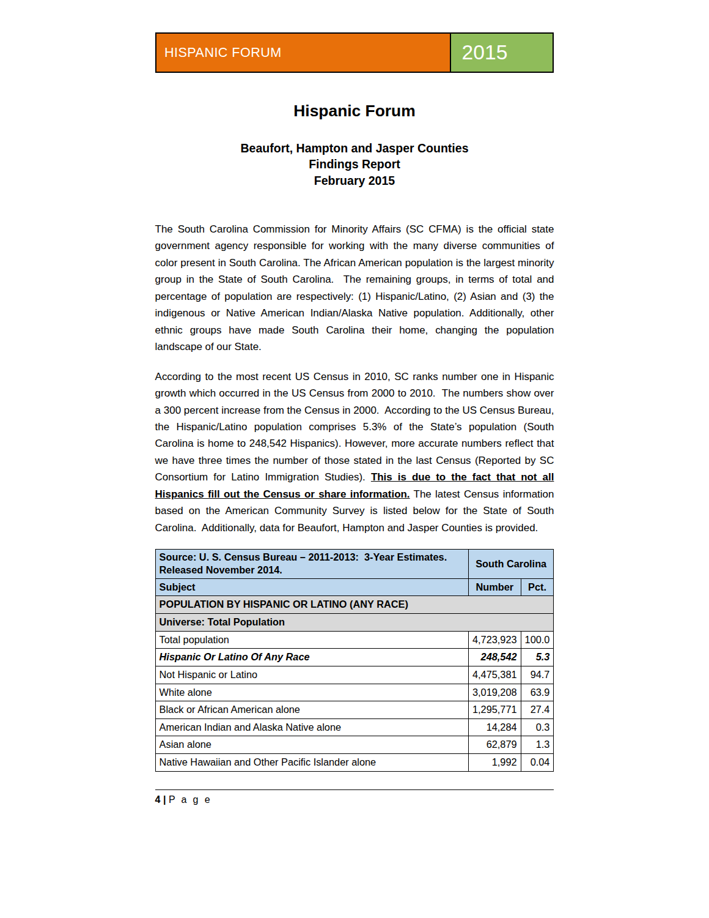HISPANIC FORUM
2015
Hispanic Forum
Beaufort, Hampton and Jasper Counties
Findings Report
February 2015
The South Carolina Commission for Minority Affairs (SC CFMA) is the official state government agency responsible for working with the many diverse communities of color present in South Carolina. The African American population is the largest minority group in the State of South Carolina. The remaining groups, in terms of total and percentage of population are respectively: (1) Hispanic/Latino, (2) Asian and (3) the indigenous or Native American Indian/Alaska Native population. Additionally, other ethnic groups have made South Carolina their home, changing the population landscape of our State.
According to the most recent US Census in 2010, SC ranks number one in Hispanic growth which occurred in the US Census from 2000 to 2010. The numbers show over a 300 percent increase from the Census in 2000. According to the US Census Bureau, the Hispanic/Latino population comprises 5.3% of the State’s population (South Carolina is home to 248,542 Hispanics). However, more accurate numbers reflect that we have three times the number of those stated in the last Census (Reported by SC Consortium for Latino Immigration Studies). This is due to the fact that not all Hispanics fill out the Census or share information. The latest Census information based on the American Community Survey is listed below for the State of South Carolina. Additionally, data for Beaufort, Hampton and Jasper Counties is provided.
| Source: U. S. Census Bureau – 2011-2013: 3-Year Estimates. Released November 2014. | South Carolina |
| Subject | Number | Pct. |
| POPULATION BY HISPANIC OR LATINO (ANY RACE) |
| Universe: Total Population |
| Total population | 4,723,923 | 100.0 |
| Hispanic Or Latino Of Any Race | 248,542 | 5.3 |
| Not Hispanic or Latino | 4,475,381 | 94.7 |
| White alone | 3,019,208 | 63.9 |
| Black or African American alone | 1,295,771 | 27.4 |
| American Indian and Alaska Native alone | 14,284 | 0.3 |
| Asian alone | 62,879 | 1.3 |
| Native Hawaiian and Other Pacific Islander alone | 1,992 | 0.04 |
4 | P a g e